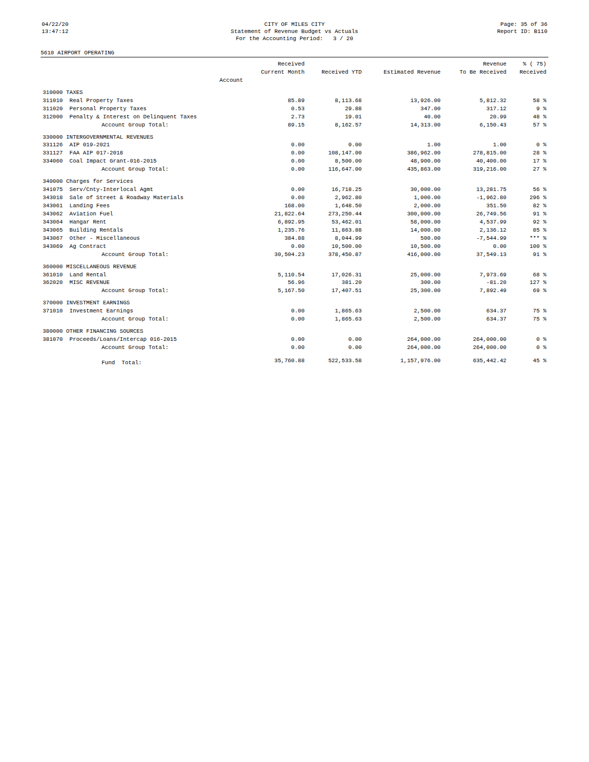| 04/22/20 | CITY OF MILES CITY | Page: 35 of 36 |
| 13:47:12 | Statement of Revenue Budget vs Actuals | Report ID: B110 |
| | For the Accounting Period: 3 / 20 | |
5610 AIRPORT OPERATING
| | Received Current Month | Received YTD | Estimated Revenue | Revenue To Be Received | % ( 75) Received |
| --- | --- | --- | --- | --- | --- |
| Account | |
| 310000 TAXES |
| 311010 Real Property Taxes | 85.89 | 8,113.68 | 13,926.00 | 5,812.32 | 58 % |
| 311020 Personal Property Taxes | 0.53 | 29.88 | 347.00 | 317.12 | 9 % |
| 312000 Penalty & Interest on Delinquent Taxes | 2.73 | 19.01 | 40.00 | 20.99 | 48 % |
| Account Group Total: | 89.15 | 8,162.57 | 14,313.00 | 6,150.43 | 57 % |
| 330000 INTERGOVERNMENTAL REVENUES |
| 331126 AIP 019-2021 | 0.00 | 0.00 | 1.00 | 1.00 | 0 % |
| 331127 FAA AIP 017-2018 | 0.00 | 108,147.00 | 386,962.00 | 278,815.00 | 28 % |
| 334060 Coal Impact Grant-016-2015 | 0.00 | 8,500.00 | 48,900.00 | 40,400.00 | 17 % |
| Account Group Total: | 0.00 | 116,647.00 | 435,863.00 | 319,216.00 | 27 % |
| 340000 Charges for Services |
| 341075 Serv/Cnty-Interlocal Agmt | 0.00 | 16,718.25 | 30,000.00 | 13,281.75 | 56 % |
| 343018 Sale of Street & Roadway Materials | 0.00 | 2,962.80 | 1,000.00 | -1,962.80 | 296 % |
| 343061 Landing Fees | 168.00 | 1,648.50 | 2,000.00 | 351.50 | 82 % |
| 343062 Aviation Fuel | 21,822.64 | 273,250.44 | 300,000.00 | 26,749.56 | 91 % |
| 343064 Hangar Rent | 6,892.95 | 53,462.01 | 58,000.00 | 4,537.99 | 92 % |
| 343065 Building Rentals | 1,235.76 | 11,863.88 | 14,000.00 | 2,136.12 | 85 % |
| 343067 Other - Miscellaneous | 384.88 | 8,044.99 | 500.00 | -7,544.99 | *** % |
| 343069 Ag Contract | 0.00 | 10,500.00 | 10,500.00 | 0.00 | 100 % |
| Account Group Total: | 30,504.23 | 378,450.87 | 416,000.00 | 37,549.13 | 91 % |
| 360000 MISCELLANEOUS REVENUE |
| 361010 Land Rental | 5,110.54 | 17,026.31 | 25,000.00 | 7,973.69 | 68 % |
| 362020 MISC REVENUE | 56.96 | 381.20 | 300.00 | -81.20 | 127 % |
| Account Group Total: | 5,167.50 | 17,407.51 | 25,300.00 | 7,892.49 | 69 % |
| 370000 INVESTMENT EARNINGS |
| 371010 Investment Earnings | 0.00 | 1,865.63 | 2,500.00 | 634.37 | 75 % |
| Account Group Total: | 0.00 | 1,865.63 | 2,500.00 | 634.37 | 75 % |
| 380000 OTHER FINANCING SOURCES |
| 381070 Proceeds/Loans/Intercap 016-2015 | 0.00 | 0.00 | 264,000.00 | 264,000.00 | 0 % |
| Account Group Total: | 0.00 | 0.00 | 264,000.00 | 264,000.00 | 0 % |
| Fund Total: | 35,760.88 | 522,533.58 | 1,157,976.00 | 635,442.42 | 45 % |